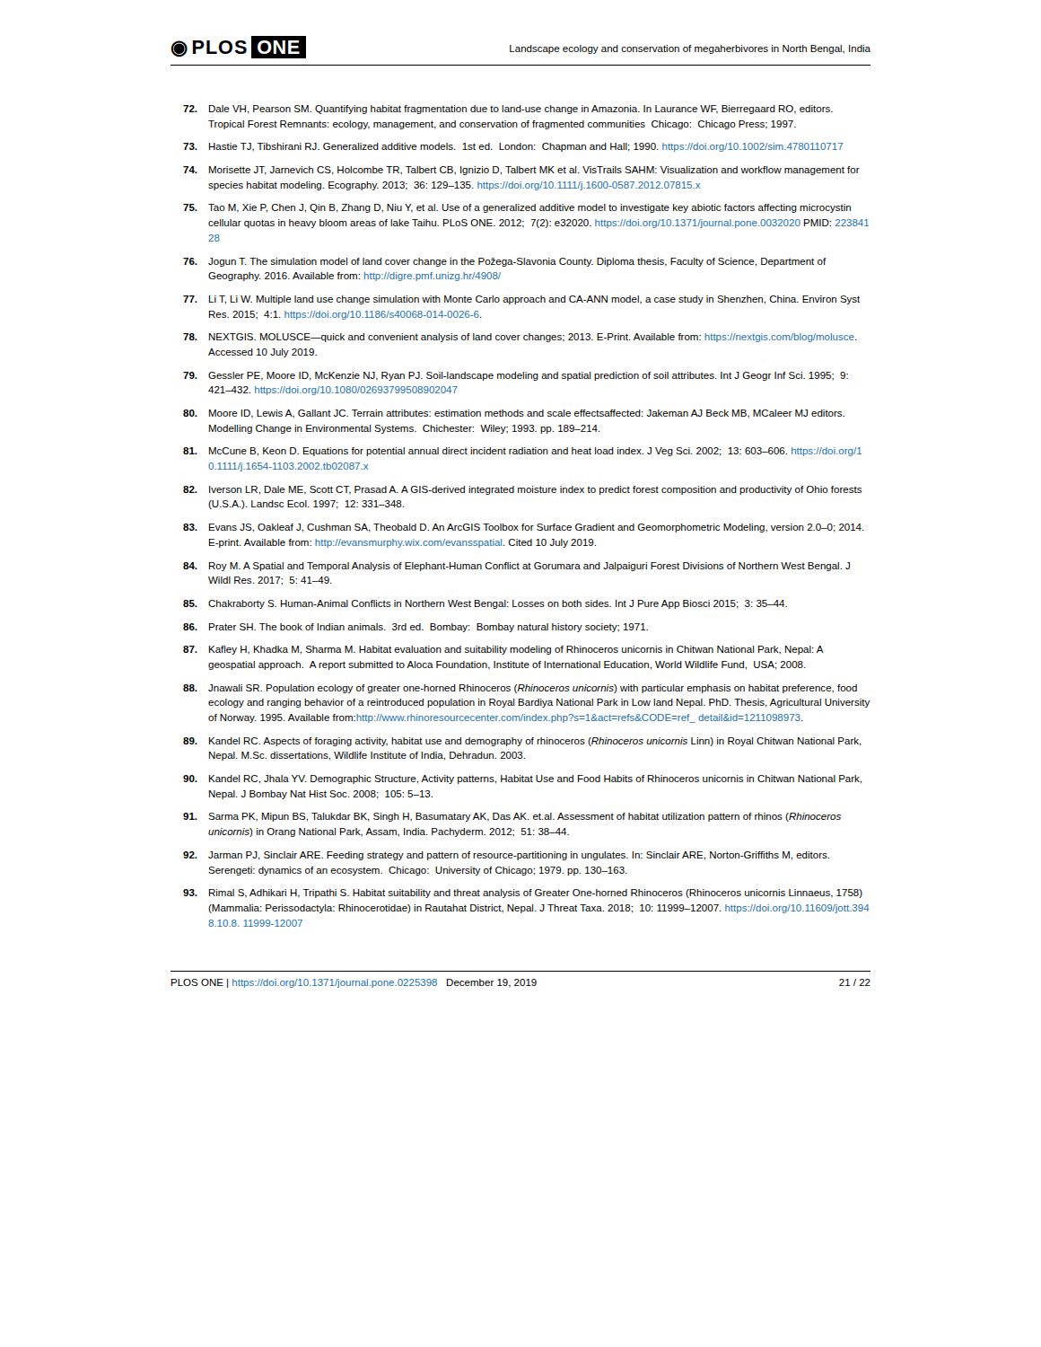◉PLOS ONE
Landscape ecology and conservation of megaherbivores in North Bengal, India
72. Dale VH, Pearson SM. Quantifying habitat fragmentation due to land-use change in Amazonia. In Laurance WF, Bierregaard RO, editors. Tropical Forest Remnants: ecology, management, and conservation of fragmented communities Chicago: Chicago Press; 1997.
73. Hastie TJ, Tibshirani RJ. Generalized additive models. 1st ed. London: Chapman and Hall; 1990. https://doi.org/10.1002/sim.4780110717
74. Morisette JT, Jarnevich CS, Holcombe TR, Talbert CB, Ignizio D, Talbert MK et al. VisTrails SAHM: Visualization and workflow management for species habitat modeling. Ecography. 2013; 36: 129–135. https://doi.org/10.1111/j.1600-0587.2012.07815.x
75. Tao M, Xie P, Chen J, Qin B, Zhang D, Niu Y, et al. Use of a generalized additive model to investigate key abiotic factors affecting microcystin cellular quotas in heavy bloom areas of lake Taihu. PLoS ONE. 2012; 7(2): e32020. https://doi.org/10.1371/journal.pone.0032020 PMID: 22384128
76. Jogun T. The simulation model of land cover change in the Požega-Slavonia County. Diploma thesis, Faculty of Science, Department of Geography. 2016. Available from: http://digre.pmf.unizg.hr/4908/
77. Li T, Li W. Multiple land use change simulation with Monte Carlo approach and CA-ANN model, a case study in Shenzhen, China. Environ Syst Res. 2015; 4:1. https://doi.org/10.1186/s40068-014-0026-6.
78. NEXTGIS. MOLUSCE—quick and convenient analysis of land cover changes; 2013. E-Print. Available from: https://nextgis.com/blog/molusce. Accessed 10 July 2019.
79. Gessler PE, Moore ID, McKenzie NJ, Ryan PJ. Soil-landscape modeling and spatial prediction of soil attributes. Int J Geogr Inf Sci. 1995; 9: 421–432. https://doi.org/10.1080/02693799508902047
80. Moore ID, Lewis A, Gallant JC. Terrain attributes: estimation methods and scale effectsaffected: Jakeman AJ Beck MB, MCaleer MJ editors. Modelling Change in Environmental Systems. Chichester: Wiley; 1993. pp. 189–214.
81. McCune B, Keon D. Equations for potential annual direct incident radiation and heat load index. J Veg Sci. 2002; 13: 603–606. https://doi.org/10.1111/j.1654-1103.2002.tb02087.x
82. Iverson LR, Dale ME, Scott CT, Prasad A. A GIS-derived integrated moisture index to predict forest composition and productivity of Ohio forests (U.S.A.). Landsc Ecol. 1997; 12: 331–348.
83. Evans JS, Oakleaf J, Cushman SA, Theobald D. An ArcGIS Toolbox for Surface Gradient and Geomorphometric Modeling, version 2.0–0; 2014. E-print. Available from: http://evansmurphy.wix.com/evansspatial. Cited 10 July 2019.
84. Roy M. A Spatial and Temporal Analysis of Elephant-Human Conflict at Gorumara and Jalpaiguri Forest Divisions of Northern West Bengal. J Wildl Res. 2017; 5: 41–49.
85. Chakraborty S. Human-Animal Conflicts in Northern West Bengal: Losses on both sides. Int J Pure App Biosci 2015; 3: 35–44.
86. Prater SH. The book of Indian animals. 3rd ed. Bombay: Bombay natural history society; 1971.
87. Kafley H, Khadka M, Sharma M. Habitat evaluation and suitability modeling of Rhinoceros unicornis in Chitwan National Park, Nepal: A geospatial approach. A report submitted to Aloca Foundation, Institute of International Education, World Wildlife Fund, USA; 2008.
88. Jnawali SR. Population ecology of greater one-horned Rhinoceros (Rhinoceros unicornis) with particular emphasis on habitat preference, food ecology and ranging behavior of a reintroduced population in Royal Bardiya National Park in Low land Nepal. PhD. Thesis, Agricultural University of Norway. 1995. Available from:http://www.rhinoresourcecenter.com/index.php?s=1&act=refs&CODE=ref_ detail&id=1211098973.
89. Kandel RC. Aspects of foraging activity, habitat use and demography of rhinoceros (Rhinoceros unicornis Linn) in Royal Chitwan National Park, Nepal. M.Sc. dissertations, Wildlife Institute of India, Dehradun. 2003.
90. Kandel RC, Jhala YV. Demographic Structure, Activity patterns, Habitat Use and Food Habits of Rhinoceros unicornis in Chitwan National Park, Nepal. J Bombay Nat Hist Soc. 2008; 105: 5–13.
91. Sarma PK, Mipun BS, Talukdar BK, Singh H, Basumatary AK, Das AK. et.al. Assessment of habitat utilization pattern of rhinos (Rhinoceros unicornis) in Orang National Park, Assam, India. Pachyderm. 2012; 51: 38–44.
92. Jarman PJ, Sinclair ARE. Feeding strategy and pattern of resource-partitioning in ungulates. In: Sinclair ARE, Norton-Griffiths M, editors. Serengeti: dynamics of an ecosystem. Chicago: University of Chicago; 1979. pp. 130–163.
93. Rimal S, Adhikari H, Tripathi S. Habitat suitability and threat analysis of Greater One-horned Rhinoceros (Rhinoceros unicornis Linnaeus, 1758) (Mammalia: Perissodactyla: Rhinocerotidae) in Rautahat District, Nepal. J Threat Taxa. 2018; 10: 11999–12007. https://doi.org/10.11609/jott.3948.10.8. 11999-12007
PLOS ONE | https://doi.org/10.1371/journal.pone.0225398 December 19, 2019
21 / 22